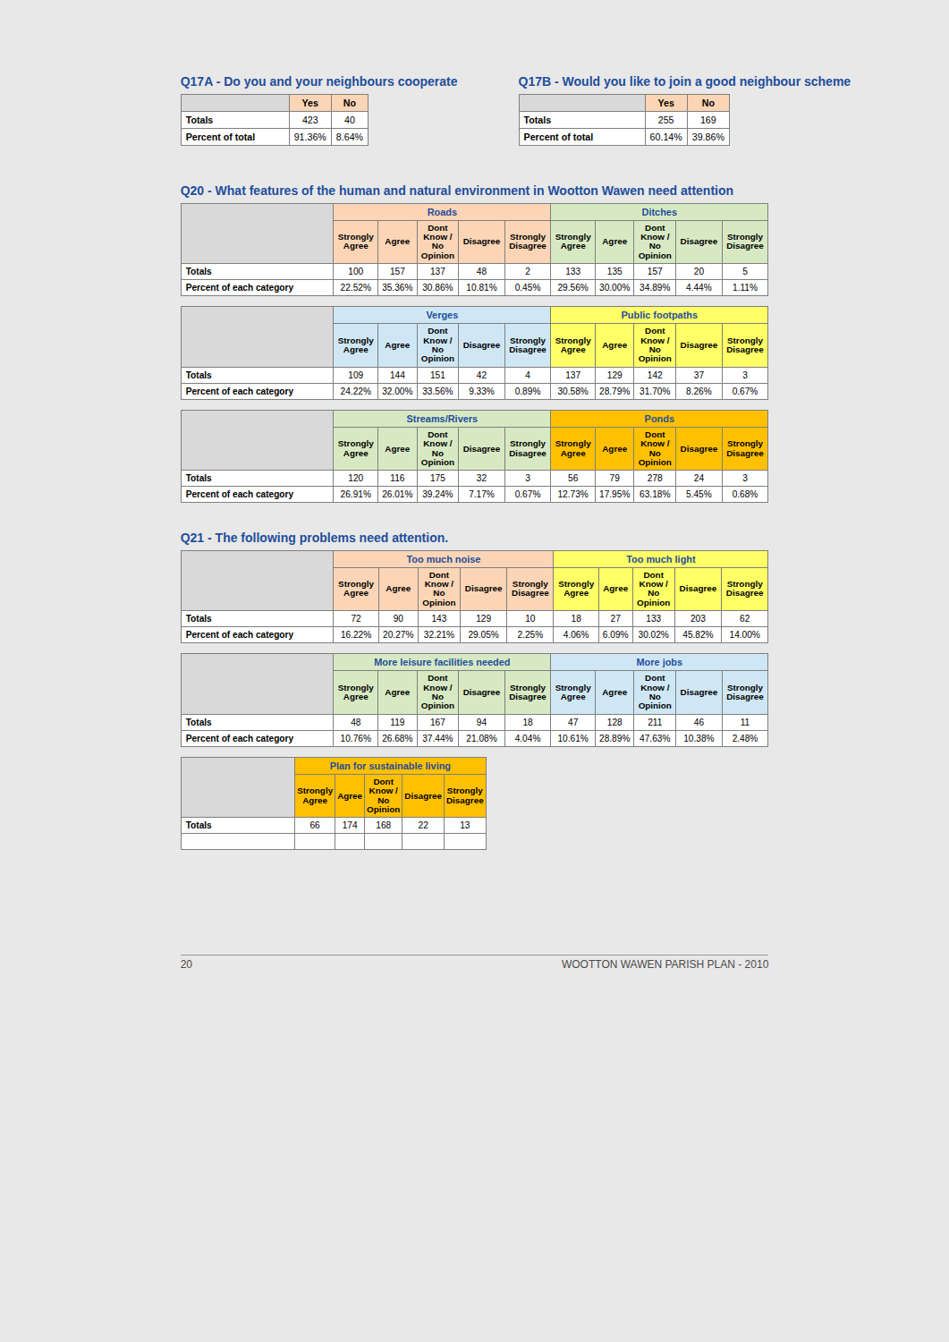Q17A - Do you and your neighbours cooperate
| | Yes | No |
| Totals | 423 | 40 |
| Percent of total | 91.36% | 8.64% |
Q17B - Would you like to join a good neighbour scheme
| | Yes | No |
| Totals | 255 | 169 |
| Percent of total | 60.14% | 39.86% |
Q20 - What features of the human and natural environment in Wootton Wawen need attention
| | Roads | Ditches |
| Strongly Agree | Agree | Dont Know / No Opinion | Disagree | Strongly Disagree | Strongly Agree | Agree | Dont Know / No Opinion | Disagree | Strongly Disagree |
| Totals | 100 | 157 | 137 | 48 | 2 | 133 | 135 | 157 | 20 | 5 |
| Percent of each category | 22.52% | 35.36% | 30.86% | 10.81% | 0.45% | 29.56% | 30.00% | 34.89% | 4.44% | 1.11% |
| | Verges | Public footpaths |
| Strongly Agree | Agree | Dont Know / No Opinion | Disagree | Strongly Disagree | Strongly Agree | Agree | Dont Know / No Opinion | Disagree | Strongly Disagree |
| Totals | 109 | 144 | 151 | 42 | 4 | 137 | 129 | 142 | 37 | 3 |
| Percent of each category | 24.22% | 32.00% | 33.56% | 9.33% | 0.89% | 30.58% | 28.79% | 31.70% | 8.26% | 0.67% |
| | Streams/Rivers | Ponds |
| Strongly Agree | Agree | Dont Know / No Opinion | Disagree | Strongly Disagree | Strongly Agree | Agree | Dont Know / No Opinion | Disagree | Strongly Disagree |
| Totals | 120 | 116 | 175 | 32 | 3 | 56 | 79 | 278 | 24 | 3 |
| Percent of each category | 26.91% | 26.01% | 39.24% | 7.17% | 0.67% | 12.73% | 17.95% | 63.18% | 5.45% | 0.68% |
Q21 - The following problems need attention.
| | Too much noise | Too much light |
| Strongly Agree | Agree | Dont Know / No Opinion | Disagree | Strongly Disagree | Strongly Agree | Agree | Dont Know / No Opinion | Disagree | Strongly Disagree |
| Totals | 72 | 90 | 143 | 129 | 10 | 18 | 27 | 133 | 203 | 62 |
| Percent of each category | 16.22% | 20.27% | 32.21% | 29.05% | 2.25% | 4.06% | 6.09% | 30.02% | 45.82% | 14.00% |
| | More leisure facilities needed | More jobs |
| Strongly Agree | Agree | Dont Know / No Opinion | Disagree | Strongly Disagree | Strongly Agree | Agree | Dont Know / No Opinion | Disagree | Strongly Disagree |
| Totals | 48 | 119 | 167 | 94 | 18 | 47 | 128 | 211 | 46 | 11 |
| Percent of each category | 10.76% | 26.68% | 37.44% | 21.08% | 4.04% | 10.61% | 28.89% | 47.63% | 10.38% | 2.48% |
| | Plan for sustainable living |
| Strongly Agree | Agree | Dont Know / No Opinion | Disagree | Strongly Disagree |
| Totals | 66 | 174 | 168 | 22 | 13 |
20 WOOTTON WAWEN PARISH PLAN - 2010